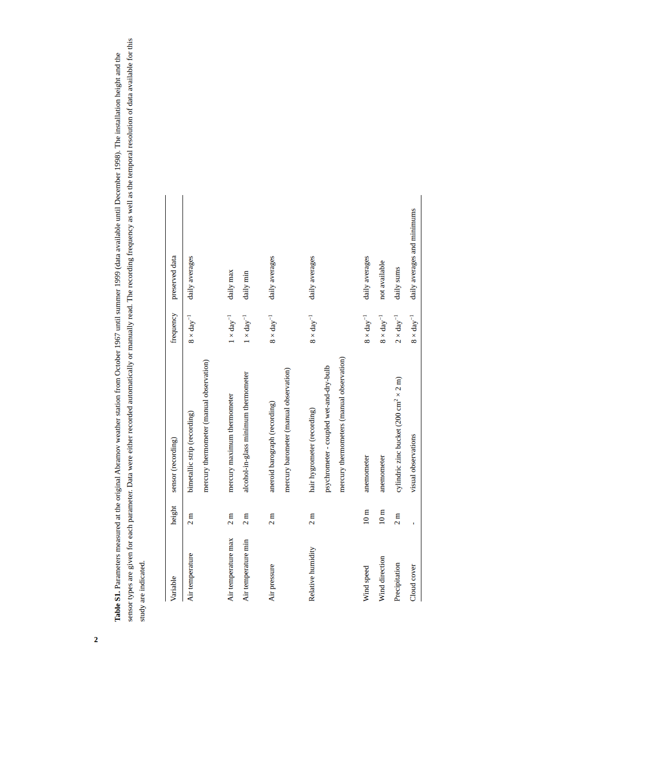Table S1. Parameters measured at the original Abramov weather station from October 1967 until summer 1999 (data available until December 1998). The installation height and the sensor types are given for each parameter. Data were either recorded automatically or manually read. The recording frequency as well as the temporal resolution of data available for this study are indicated.
| Variable | height | sensor (recording) | frequency | preserved data |
| --- | --- | --- | --- | --- |
| Air temperature | 2 m | bimetallic strip (recording) | 8 × day −1 | daily averages |
| | | mercury thermometer (manual observation) | | |
| Air temperature max | 2 m | mercury maximum thermometer | 1 × day −1 | daily max |
| Air temperature min | 2 m | alcohol-in-glass minimum thermometer | 1 × day −1 | daily min |
| Air pressure | 2 m | aneroid barograph (recording) | 8 × day −1 | daily averages |
| | | mercury barometer (manual observation) | | |
| Relative humidity | 2 m | hair hygrometer (recording) | 8 × day −1 | daily averages |
| | | psychrometer - coupled wet-and-dry-bulb | | |
| | | mercury thermometers (manual observation) | | |
| Wind speed | 10 m | anemometer | 8 × day −1 | daily averages |
| Wind direction | 10 m | anemometer | 8 × day −1 | not available |
| Precipitation | 2 m | cylindric zinc bucket (200 cm 2 × 2 m) | 2 × day −1 | daily sums |
| Cloud cover | - | visual observations | 8 × day −1 | daily averages and minimums |
2